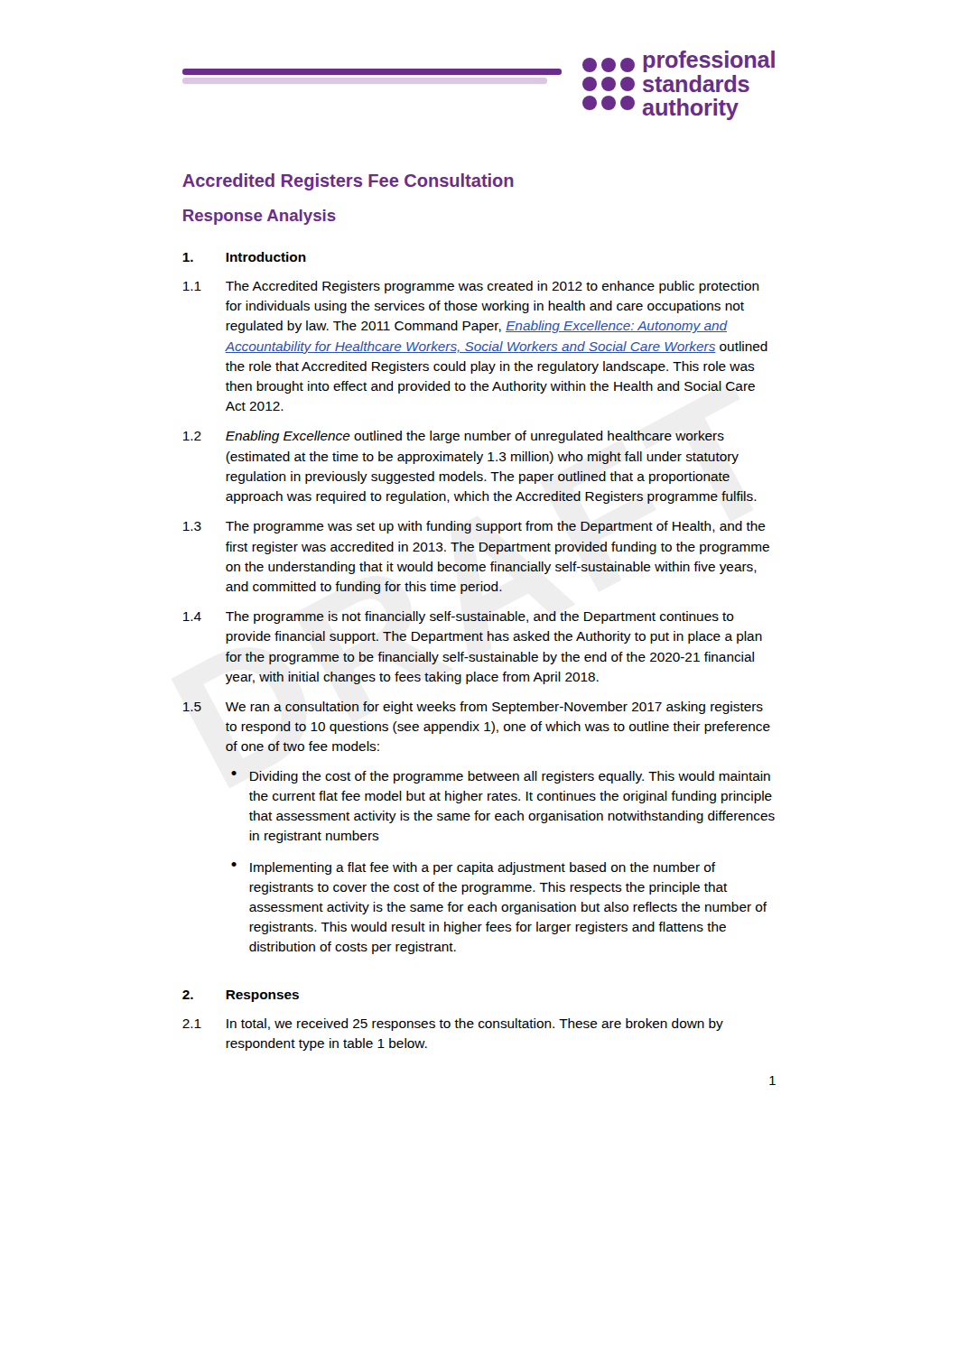DRAFT
professional
standards
authority
Accredited Registers Fee Consultation
Response Analysis
1.
Introduction
1.1
The Accredited Registers programme was created in 2012 to enhance public protection for individuals using the services of those working in health and care occupations not regulated by law. The 2011 Command Paper, Enabling Excellence: Autonomy and Accountability for Healthcare Workers, Social Workers and Social Care Workers outlined the role that Accredited Registers could play in the regulatory landscape. This role was then brought into effect and provided to the Authority within the Health and Social Care Act 2012.
1.2
Enabling Excellence outlined the large number of unregulated healthcare workers (estimated at the time to be approximately 1.3 million) who might fall under statutory regulation in previously suggested models. The paper outlined that a proportionate approach was required to regulation, which the Accredited Registers programme fulfils.
1.3
The programme was set up with funding support from the Department of Health, and the first register was accredited in 2013. The Department provided funding to the programme on the understanding that it would become financially self-sustainable within five years, and committed to funding for this time period.
1.4
The programme is not financially self-sustainable, and the Department continues to provide financial support. The Department has asked the Authority to put in place a plan for the programme to be financially self-sustainable by the end of the 2020-21 financial year, with initial changes to fees taking place from April 2018.
1.5
We ran a consultation for eight weeks from September-November 2017 asking registers to respond to 10 questions (see appendix 1), one of which was to outline their preference of one of two fee models:
Dividing the cost of the programme between all registers equally. This would maintain the current flat fee model but at higher rates. It continues the original funding principle that assessment activity is the same for each organisation notwithstanding differences in registrant numbers
Implementing a flat fee with a per capita adjustment based on the number of registrants to cover the cost of the programme. This respects the principle that assessment activity is the same for each organisation but also reflects the number of registrants. This would result in higher fees for larger registers and flattens the distribution of costs per registrant.
2.
Responses
2.1
In total, we received 25 responses to the consultation. These are broken down by respondent type in table 1 below.
1